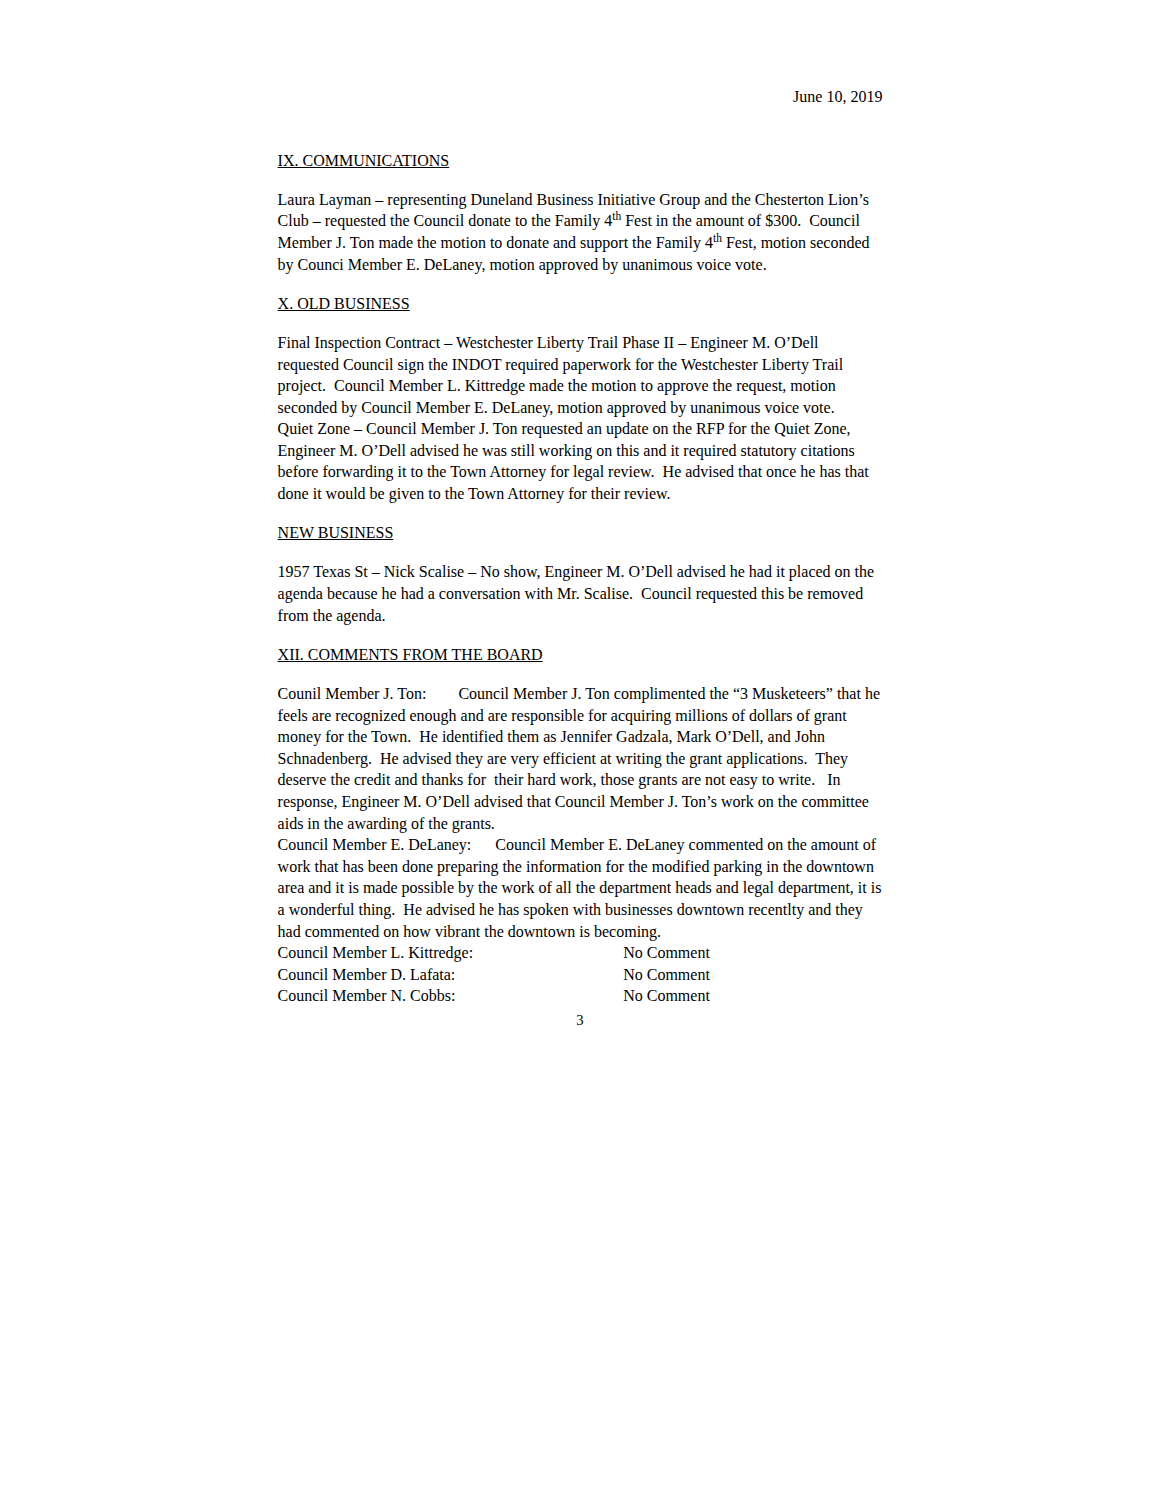June 10, 2019
IX. COMMUNICATIONS
Laura Layman – representing Duneland Business Initiative Group and the Chesterton Lion’s Club – requested the Council donate to the Family 4th Fest in the amount of $300. Council Member J. Ton made the motion to donate and support the Family 4th Fest, motion seconded by Counci Member E. DeLaney, motion approved by unanimous voice vote.
X. OLD BUSINESS
Final Inspection Contract – Westchester Liberty Trail Phase II – Engineer M. O’Dell requested Council sign the INDOT required paperwork for the Westchester Liberty Trail project. Council Member L. Kittredge made the motion to approve the request, motion seconded by Council Member E. DeLaney, motion approved by unanimous voice vote.
Quiet Zone – Council Member J. Ton requested an update on the RFP for the Quiet Zone, Engineer M. O’Dell advised he was still working on this and it required statutory citations before forwarding it to the Town Attorney for legal review. He advised that once he has that done it would be given to the Town Attorney for their review.
NEW BUSINESS
1957 Texas St – Nick Scalise – No show, Engineer M. O’Dell advised he had it placed on the agenda because he had a conversation with Mr. Scalise. Council requested this be removed from the agenda.
XII. COMMENTS FROM THE BOARD
Counil Member J. Ton: Council Member J. Ton complimented the “3 Musketeers” that he feels are recognized enough and are responsible for acquiring millions of dollars of grant money for the Town. He identified them as Jennifer Gadzala, Mark O’Dell, and John Schnadenberg. He advised they are very efficient at writing the grant applications. They deserve the credit and thanks for their hard work, those grants are not easy to write. In response, Engineer M. O’Dell advised that Council Member J. Ton’s work on the committee aids in the awarding of the grants.
Council Member E. DeLaney: Council Member E. DeLaney commented on the amount of work that has been done preparing the information for the modified parking in the downtown area and it is made possible by the work of all the department heads and legal department, it is a wonderful thing. He advised he has spoken with businesses downtown recentlty and they had commented on how vibrant the downtown is becoming.
Council Member L. Kittredge: No Comment
Council Member D. Lafata: No Comment
Council Member N. Cobbs: No Comment
3